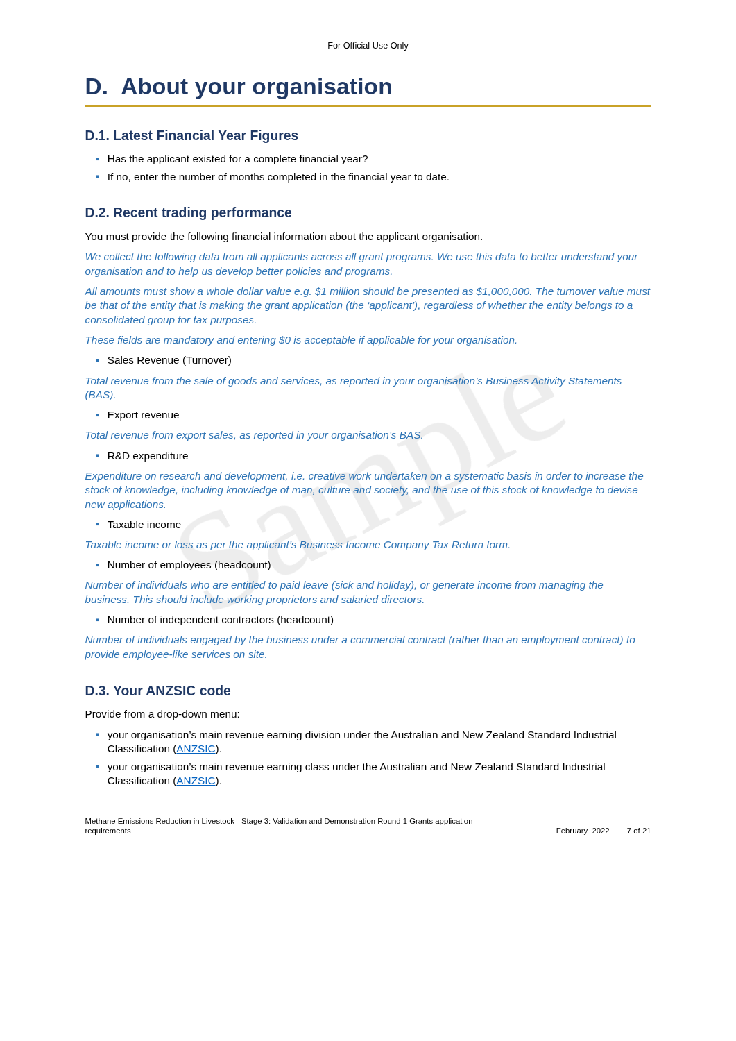Sample
For Official Use Only
D. About your organisation
D.1. Latest Financial Year Figures
Has the applicant existed for a complete financial year?
If no, enter the number of months completed in the financial year to date.
D.2. Recent trading performance
You must provide the following financial information about the applicant organisation.
We collect the following data from all applicants across all grant programs. We use this data to better understand your organisation and to help us develop better policies and programs.
All amounts must show a whole dollar value e.g. $1 million should be presented as $1,000,000. The turnover value must be that of the entity that is making the grant application (the ‘applicant’), regardless of whether the entity belongs to a consolidated group for tax purposes.
These fields are mandatory and entering $0 is acceptable if applicable for your organisation.
Sales Revenue (Turnover)
Total revenue from the sale of goods and services, as reported in your organisation’s Business Activity Statements (BAS).
Export revenue
Total revenue from export sales, as reported in your organisation’s BAS.
R&D expenditure
Expenditure on research and development, i.e. creative work undertaken on a systematic basis in order to increase the stock of knowledge, including knowledge of man, culture and society, and the use of this stock of knowledge to devise new applications.
Taxable income
Taxable income or loss as per the applicant’s Business Income Company Tax Return form.
Number of employees (headcount)
Number of individuals who are entitled to paid leave (sick and holiday), or generate income from managing the business. This should include working proprietors and salaried directors.
Number of independent contractors (headcount)
Number of individuals engaged by the business under a commercial contract (rather than an employment contract) to provide employee-like services on site.
D.3. Your ANZSIC code
Provide from a drop-down menu:
your organisation’s main revenue earning division under the Australian and New Zealand Standard Industrial Classification (ANZSIC).
your organisation’s main revenue earning class under the Australian and New Zealand Standard Industrial Classification (ANZSIC).
Methane Emissions Reduction in Livestock - Stage 3: Validation and Demonstration Round 1 Grants application requirements
February 2022 7 of 21